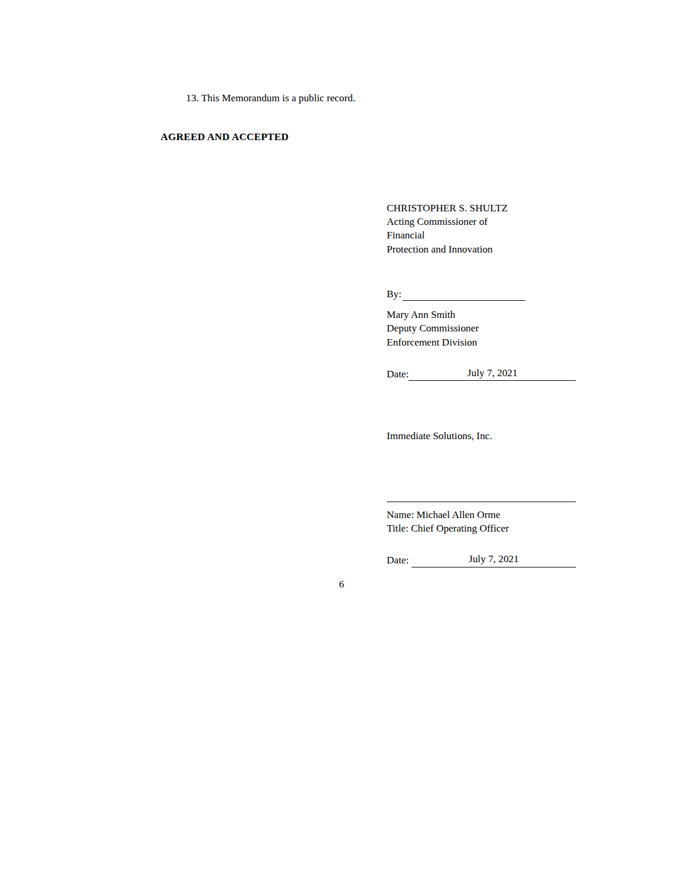13. This Memorandum is a public record.
AGREED AND ACCEPTED
CHRISTOPHER S. SHULTZ
Acting Commissioner of Financial
Protection and Innovation
By:
Mary Ann Smith
Deputy Commissioner
Enforcement Division
Date: July 7, 2021
Immediate Solutions, Inc.
Name: Michael Allen Orme
Title: Chief Operating Officer
Date: July 7, 2021
6